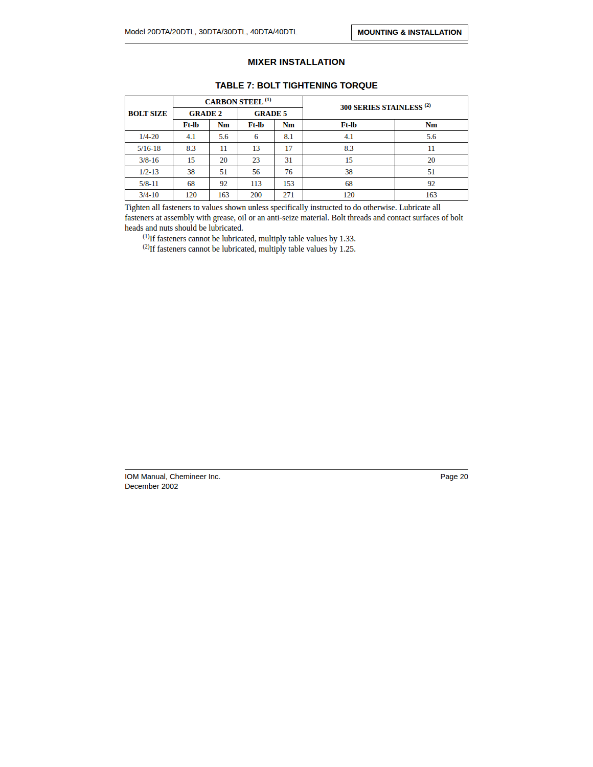Model 20DTA/20DTL, 30DTA/30DTL, 40DTA/40DTL
MOUNTING & INSTALLATION
MIXER INSTALLATION
TABLE 7: BOLT TIGHTENING TORQUE
| BOLT SIZE | CARBON STEEL (1) | 300 SERIES STAINLESS (2) |
| --- | --- | --- |
| GRADE 2 | GRADE 5 |
| Ft-lb | Nm | Ft-lb | Nm | Ft-lb | Nm |
| 1/4-20 | 4.1 | 5.6 | 6 | 8.1 | 4.1 | 5.6 |
| 5/16-18 | 8.3 | 11 | 13 | 17 | 8.3 | 11 |
| 3/8-16 | 15 | 20 | 23 | 31 | 15 | 20 |
| 1/2-13 | 38 | 51 | 56 | 76 | 38 | 51 |
| 5/8-11 | 68 | 92 | 113 | 153 | 68 | 92 |
| 3/4-10 | 120 | 163 | 200 | 271 | 120 | 163 |
Tighten all fasteners to values shown unless specifically instructed to do otherwise. Lubricate all fasteners at assembly with grease, oil or an anti-seize material. Bolt threads and contact surfaces of bolt heads and nuts should be lubricated.
(1)If fasteners cannot be lubricated, multiply table values by 1.33.
(2)If fasteners cannot be lubricated, multiply table values by 1.25.
IOM Manual, Chemineer Inc.
December 2002
Page 20